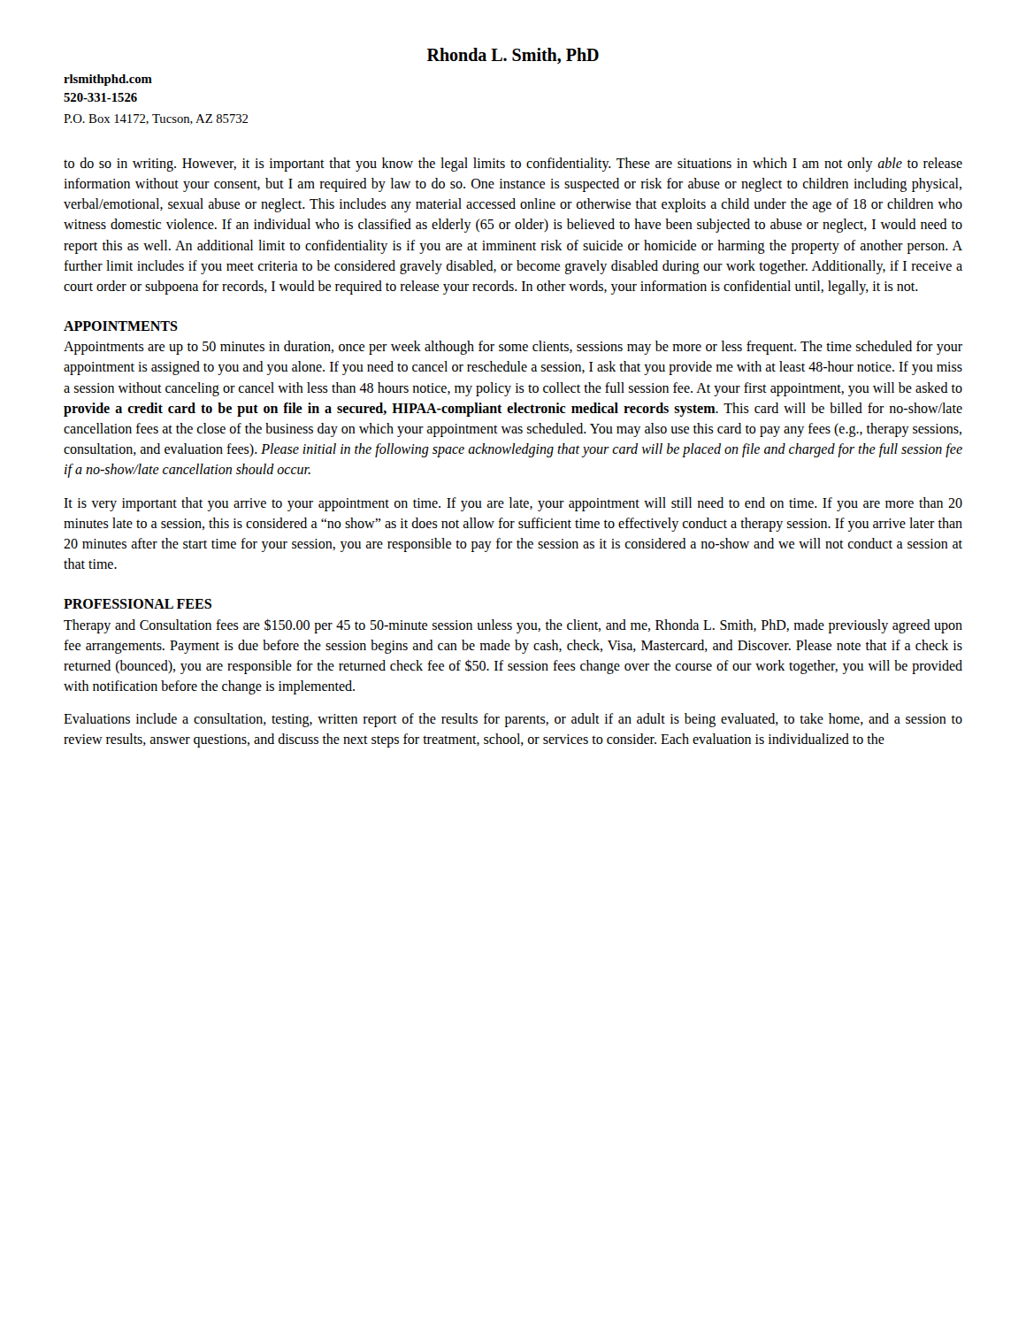Rhonda L. Smith, PhD
rlsmithphd.com
520-331-1526
P.O. Box 14172, Tucson, AZ 85732
to do so in writing. However, it is important that you know the legal limits to confidentiality. These are situations in which I am not only able to release information without your consent, but I am required by law to do so. One instance is suspected or risk for abuse or neglect to children including physical, verbal/emotional, sexual abuse or neglect. This includes any material accessed online or otherwise that exploits a child under the age of 18 or children who witness domestic violence. If an individual who is classified as elderly (65 or older) is believed to have been subjected to abuse or neglect, I would need to report this as well. An additional limit to confidentiality is if you are at imminent risk of suicide or homicide or harming the property of another person. A further limit includes if you meet criteria to be considered gravely disabled, or become gravely disabled during our work together. Additionally, if I receive a court order or subpoena for records, I would be required to release your records. In other words, your information is confidential until, legally, it is not.
Appointments
Appointments are up to 50 minutes in duration, once per week although for some clients, sessions may be more or less frequent. The time scheduled for your appointment is assigned to you and you alone. If you need to cancel or reschedule a session, I ask that you provide me with at least 48-hour notice. If you miss a session without canceling or cancel with less than 48 hours notice, my policy is to collect the full session fee. At your first appointment, you will be asked to provide a credit card to be put on file in a secured, HIPAA-compliant electronic medical records system. This card will be billed for no-show/late cancellation fees at the close of the business day on which your appointment was scheduled. You may also use this card to pay any fees (e.g., therapy sessions, consultation, and evaluation fees). Please initial in the following space acknowledging that your card will be placed on file and charged for the full session fee if a no-show/late cancellation should occur.
It is very important that you arrive to your appointment on time. If you are late, your appointment will still need to end on time. If you are more than 20 minutes late to a session, this is considered a “no show” as it does not allow for sufficient time to effectively conduct a therapy session. If you arrive later than 20 minutes after the start time for your session, you are responsible to pay for the session as it is considered a no-show and we will not conduct a session at that time.
Professional Fees
Therapy and Consultation fees are $150.00 per 45 to 50-minute session unless you, the client, and me, Rhonda L. Smith, PhD, made previously agreed upon fee arrangements. Payment is due before the session begins and can be made by cash, check, Visa, Mastercard, and Discover. Please note that if a check is returned (bounced), you are responsible for the returned check fee of $50. If session fees change over the course of our work together, you will be provided with notification before the change is implemented.
Evaluations include a consultation, testing, written report of the results for parents, or adult if an adult is being evaluated, to take home, and a session to review results, answer questions, and discuss the next steps for treatment, school, or services to consider. Each evaluation is individualized to the